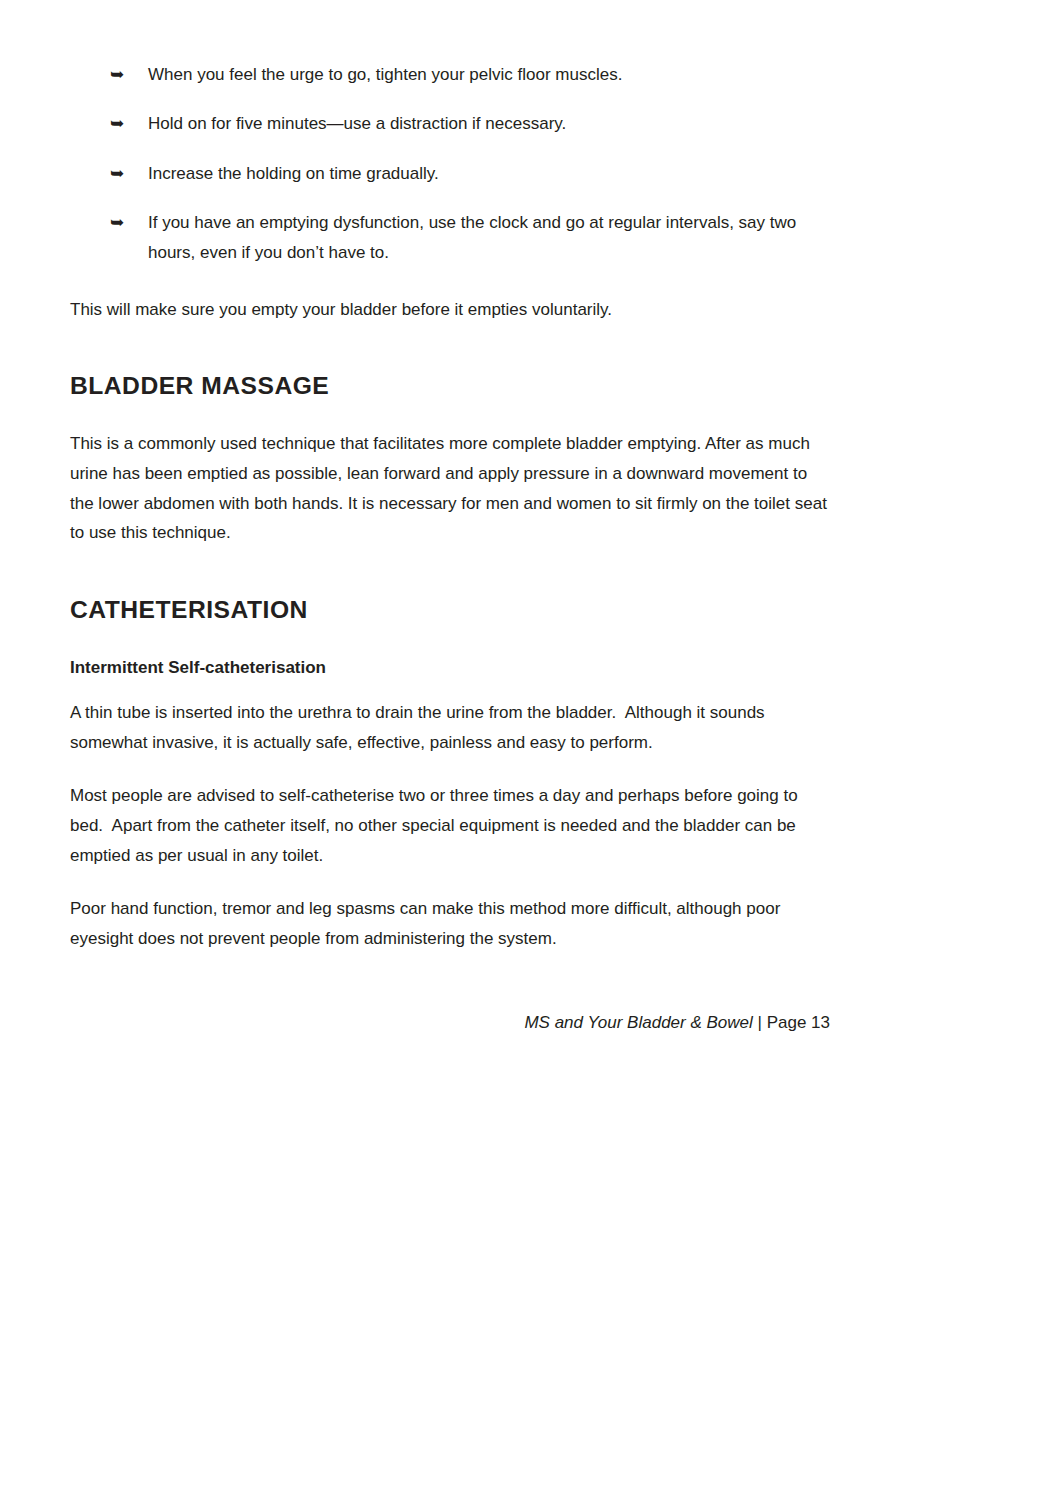When you feel the urge to go, tighten your pelvic floor muscles.
Hold on for five minutes—use a distraction if necessary.
Increase the holding on time gradually.
If you have an emptying dysfunction, use the clock and go at regular intervals, say two hours, even if you don’t have to.
This will make sure you empty your bladder before it empties voluntarily.
BLADDER MASSAGE
This is a commonly used technique that facilitates more complete bladder emptying. After as much urine has been emptied as possible, lean forward and apply pressure in a downward movement to the lower abdomen with both hands. It is necessary for men and women to sit firmly on the toilet seat to use this technique.
CATHETERISATION
Intermittent Self-catheterisation
A thin tube is inserted into the urethra to drain the urine from the bladder. Although it sounds somewhat invasive, it is actually safe, effective, painless and easy to perform.
Most people are advised to self-catheterise two or three times a day and perhaps before going to bed. Apart from the catheter itself, no other special equipment is needed and the bladder can be emptied as per usual in any toilet.
Poor hand function, tremor and leg spasms can make this method more difficult, although poor eyesight does not prevent people from administering the system.
MS and Your Bladder & Bowel | Page 13